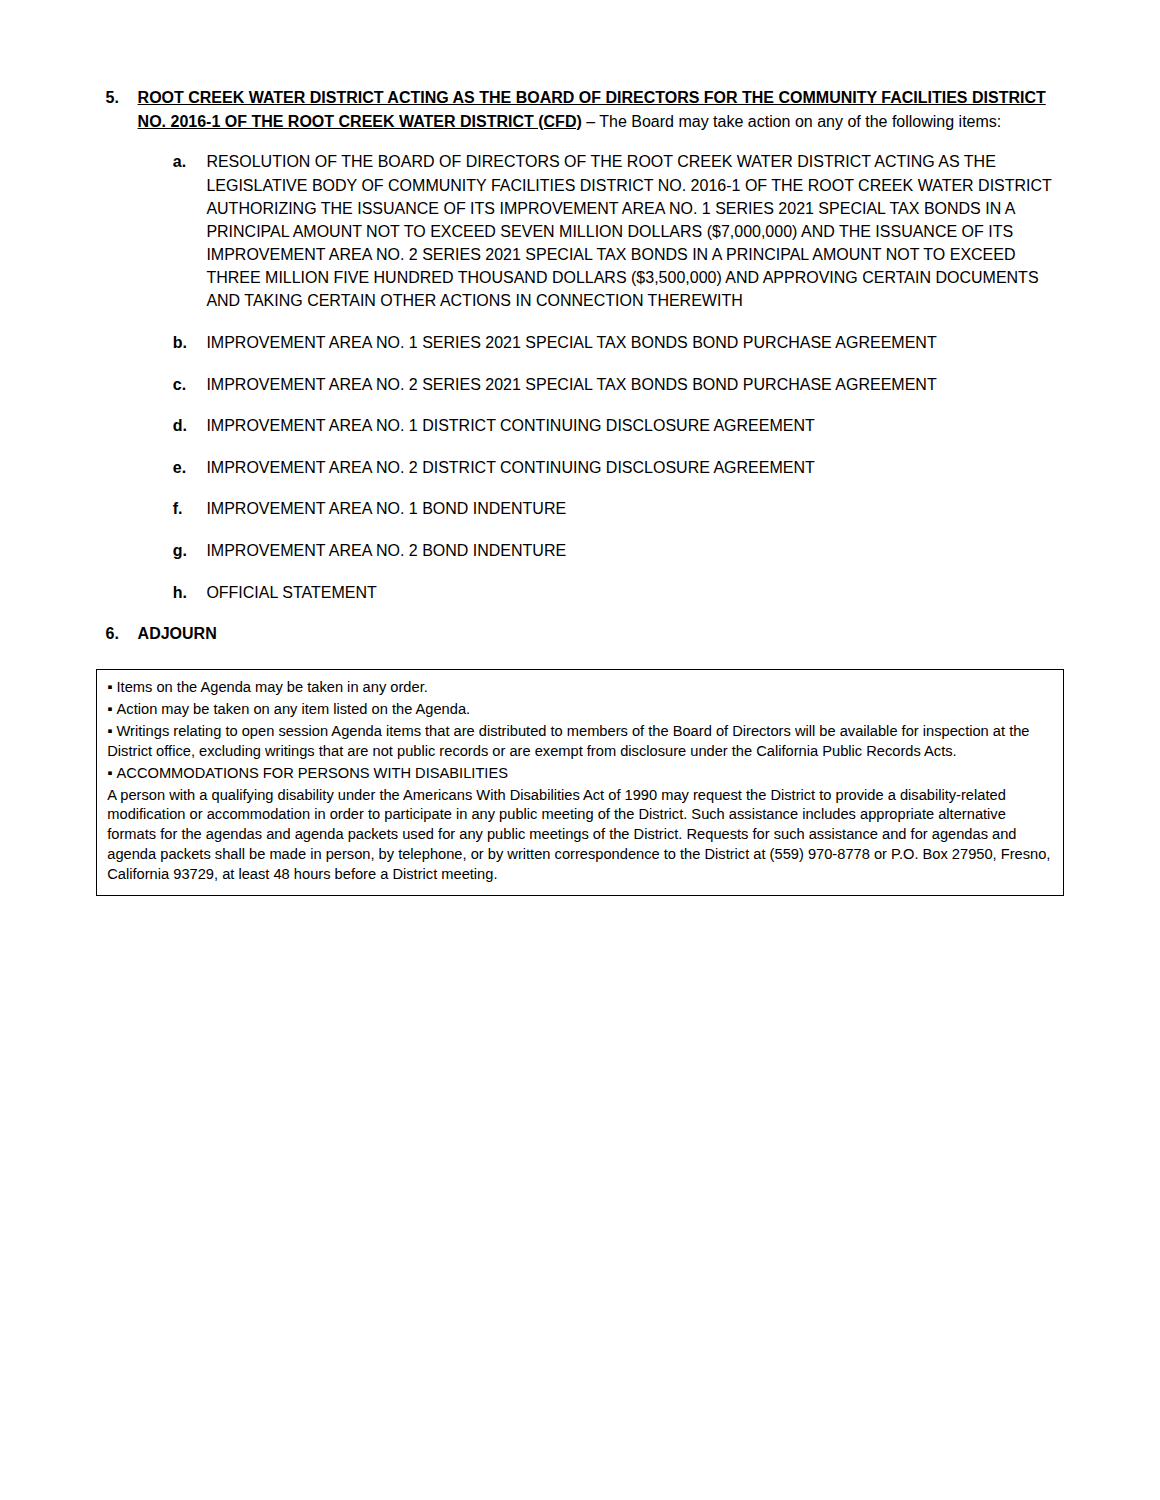5. ROOT CREEK WATER DISTRICT ACTING AS THE BOARD OF DIRECTORS FOR THE COMMUNITY FACILITIES DISTRICT NO. 2016-1 OF THE ROOT CREEK WATER DISTRICT (CFD) – The Board may take action on any of the following items:
a. RESOLUTION OF THE BOARD OF DIRECTORS OF THE ROOT CREEK WATER DISTRICT ACTING AS THE LEGISLATIVE BODY OF COMMUNITY FACILITIES DISTRICT NO. 2016-1 OF THE ROOT CREEK WATER DISTRICT AUTHORIZING THE ISSUANCE OF ITS IMPROVEMENT AREA NO. 1 SERIES 2021 SPECIAL TAX BONDS IN A PRINCIPAL AMOUNT NOT TO EXCEED SEVEN MILLION DOLLARS ($7,000,000) AND THE ISSUANCE OF ITS IMPROVEMENT AREA NO. 2 SERIES 2021 SPECIAL TAX BONDS IN A PRINCIPAL AMOUNT NOT TO EXCEED THREE MILLION FIVE HUNDRED THOUSAND DOLLARS ($3,500,000) AND APPROVING CERTAIN DOCUMENTS AND TAKING CERTAIN OTHER ACTIONS IN CONNECTION THEREWITH
b. IMPROVEMENT AREA NO. 1 SERIES 2021 SPECIAL TAX BONDS BOND PURCHASE AGREEMENT
c. IMPROVEMENT AREA NO. 2 SERIES 2021 SPECIAL TAX BONDS BOND PURCHASE AGREEMENT
d. IMPROVEMENT AREA NO. 1 DISTRICT CONTINUING DISCLOSURE AGREEMENT
e. IMPROVEMENT AREA NO. 2 DISTRICT CONTINUING DISCLOSURE AGREEMENT
f. IMPROVEMENT AREA NO. 1 BOND INDENTURE
g. IMPROVEMENT AREA NO. 2 BOND INDENTURE
h. OFFICIAL STATEMENT
6. ADJOURN
Items on the Agenda may be taken in any order.
Action may be taken on any item listed on the Agenda.
Writings relating to open session Agenda items that are distributed to members of the Board of Directors will be available for inspection at the District office, excluding writings that are not public records or are exempt from disclosure under the California Public Records Acts.
Accommodations for persons with disabilities
A person with a qualifying disability under the Americans With Disabilities Act of 1990 may request the District to provide a disability-related modification or accommodation in order to participate in any public meeting of the District. Such assistance includes appropriate alternative formats for the agendas and agenda packets used for any public meetings of the District. Requests for such assistance and for agendas and agenda packets shall be made in person, by telephone, or by written correspondence to the District at (559) 970-8778 or P.O. Box 27950, Fresno, California 93729, at least 48 hours before a District meeting.